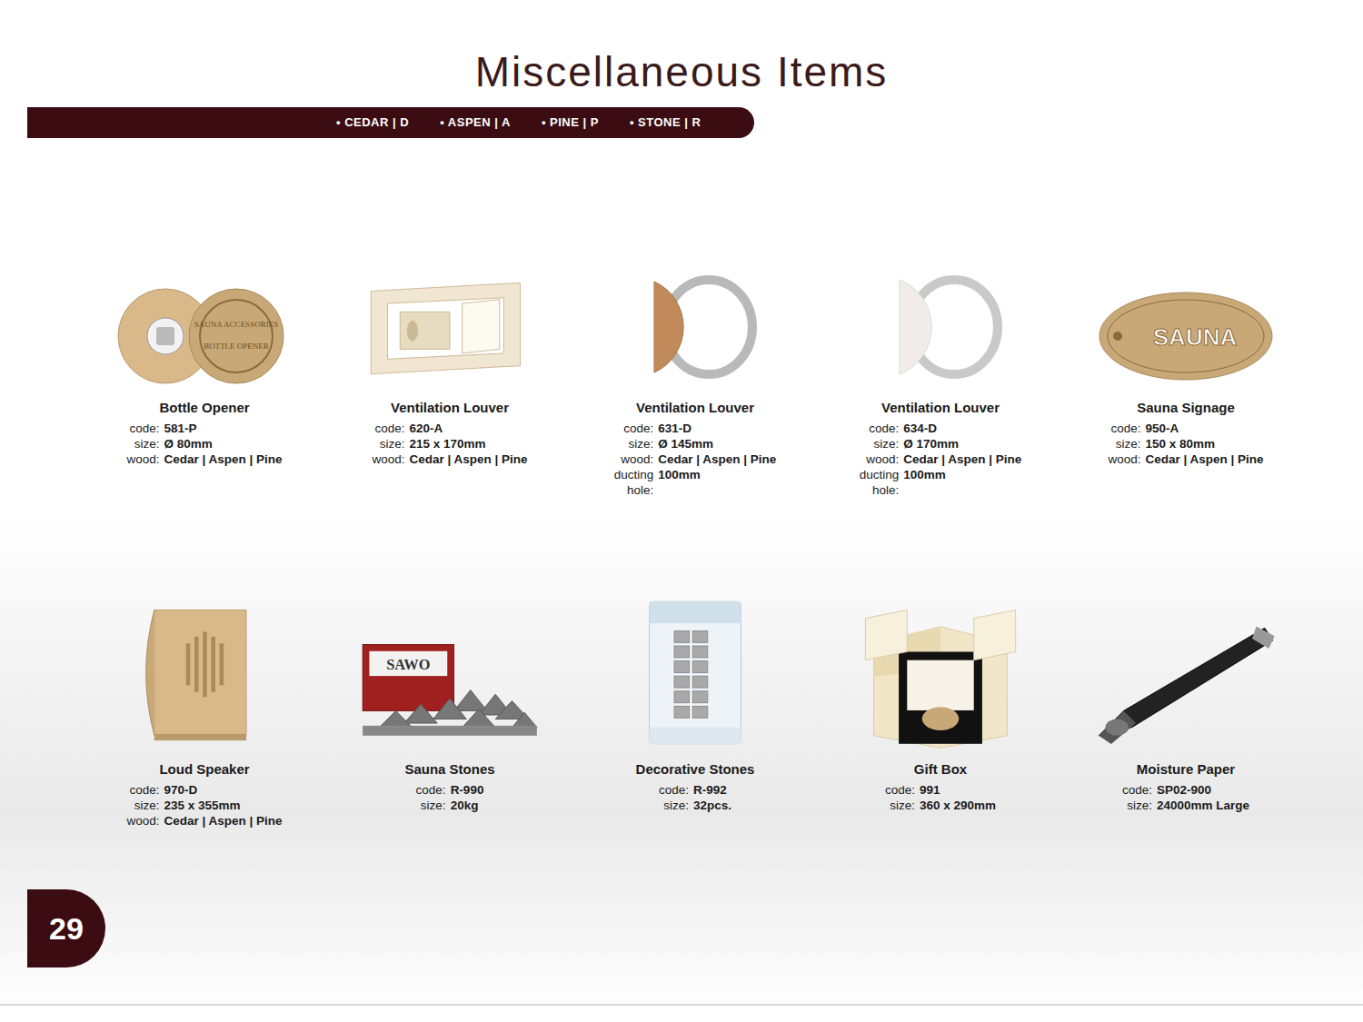Miscellaneous Items
• CEDAR | D• ASPEN | A• PINE | P• STONE | R
Bottle Opener
| code: | 581-P |
| size: | Ø 80mm |
| wood: | Cedar / Aspen / Pine |
Ventilation Louver
| code: | 620-A |
| size: | 215 x 170mm |
| wood: | Cedar / Aspen / Pine |
Ventilation Louver
| code: | 631-D |
| size: | Ø 145mm |
| wood: | Cedar / Aspen / Pine |
| ducting | 100mm |
| hole: | |
Ventilation Louver
| code: | 634-D |
| size: | Ø 170mm |
| wood: | Cedar / Aspen / Pine |
| ducting | 100mm |
| hole: | |
Sauna Signage
| code: | 950-A |
| size: | 150 x 80mm |
| wood: | Cedar / Aspen / Pine |
Loud Speaker
| code: | 970-D |
| size: | 235 x 355mm |
| wood: | Cedar / Aspen / Pine |
Sauna Stones
| code: | R-990 |
| size: | 20kg |
Decorative Stones
| code: | R-992 |
| size: | 32pcs. |
Gift Box
| code: | 991 |
| size: | 360 x 290mm |
Moisture Paper
| code: | SP02-900 |
| size: | 24000mm Large |
29